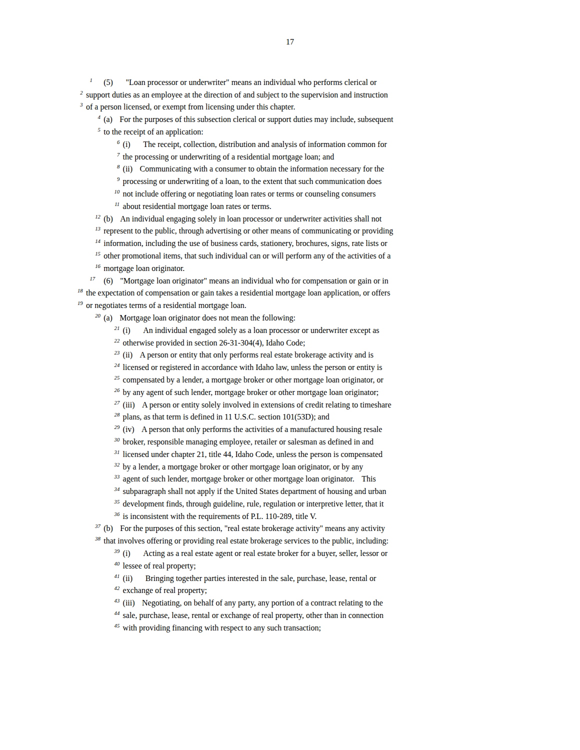17
(5) "Loan processor or underwriter" means an individual who performs clerical or
support duties as an employee at the direction of and subject to the supervision and instruction
of a person licensed, or exempt from licensing under this chapter.
(a) For the purposes of this subsection clerical or support duties may include, subsequent
to the receipt of an application:
(i) The receipt, collection, distribution and analysis of information common for
the processing or underwriting of a residential mortgage loan; and
(ii) Communicating with a consumer to obtain the information necessary for the
processing or underwriting of a loan, to the extent that such communication does
not include offering or negotiating loan rates or terms or counseling consumers
about residential mortgage loan rates or terms.
(b) An individual engaging solely in loan processor or underwriter activities shall not
represent to the public, through advertising or other means of communicating or providing
information, including the use of business cards, stationery, brochures, signs, rate lists or
other promotional items, that such individual can or will perform any of the activities of a
mortgage loan originator.
(6) "Mortgage loan originator" means an individual who for compensation or gain or in
the expectation of compensation or gain takes a residential mortgage loan application, or offers
or negotiates terms of a residential mortgage loan.
(a) Mortgage loan originator does not mean the following:
(i) An individual engaged solely as a loan processor or underwriter except as
otherwise provided in section 26-31-304(4), Idaho Code;
(ii) A person or entity that only performs real estate brokerage activity and is
licensed or registered in accordance with Idaho law, unless the person or entity is
compensated by a lender, a mortgage broker or other mortgage loan originator, or
by any agent of such lender, mortgage broker or other mortgage loan originator;
(iii) A person or entity solely involved in extensions of credit relating to timeshare
plans, as that term is defined in 11 U.S.C. section 101(53D); and
(iv) A person that only performs the activities of a manufactured housing resale
broker, responsible managing employee, retailer or salesman as defined in and
licensed under chapter 21, title 44, Idaho Code, unless the person is compensated
by a lender, a mortgage broker or other mortgage loan originator, or by any
agent of such lender, mortgage broker or other mortgage loan originator. This
subparagraph shall not apply if the United States department of housing and urban
development finds, through guideline, rule, regulation or interpretive letter, that it
is inconsistent with the requirements of P.L. 110-289, title V.
(b) For the purposes of this section, "real estate brokerage activity" means any activity
that involves offering or providing real estate brokerage services to the public, including:
(i) Acting as a real estate agent or real estate broker for a buyer, seller, lessor or
lessee of real property;
(ii) Bringing together parties interested in the sale, purchase, lease, rental or
exchange of real property;
(iii) Negotiating, on behalf of any party, any portion of a contract relating to the
sale, purchase, lease, rental or exchange of real property, other than in connection
with providing financing with respect to any such transaction;